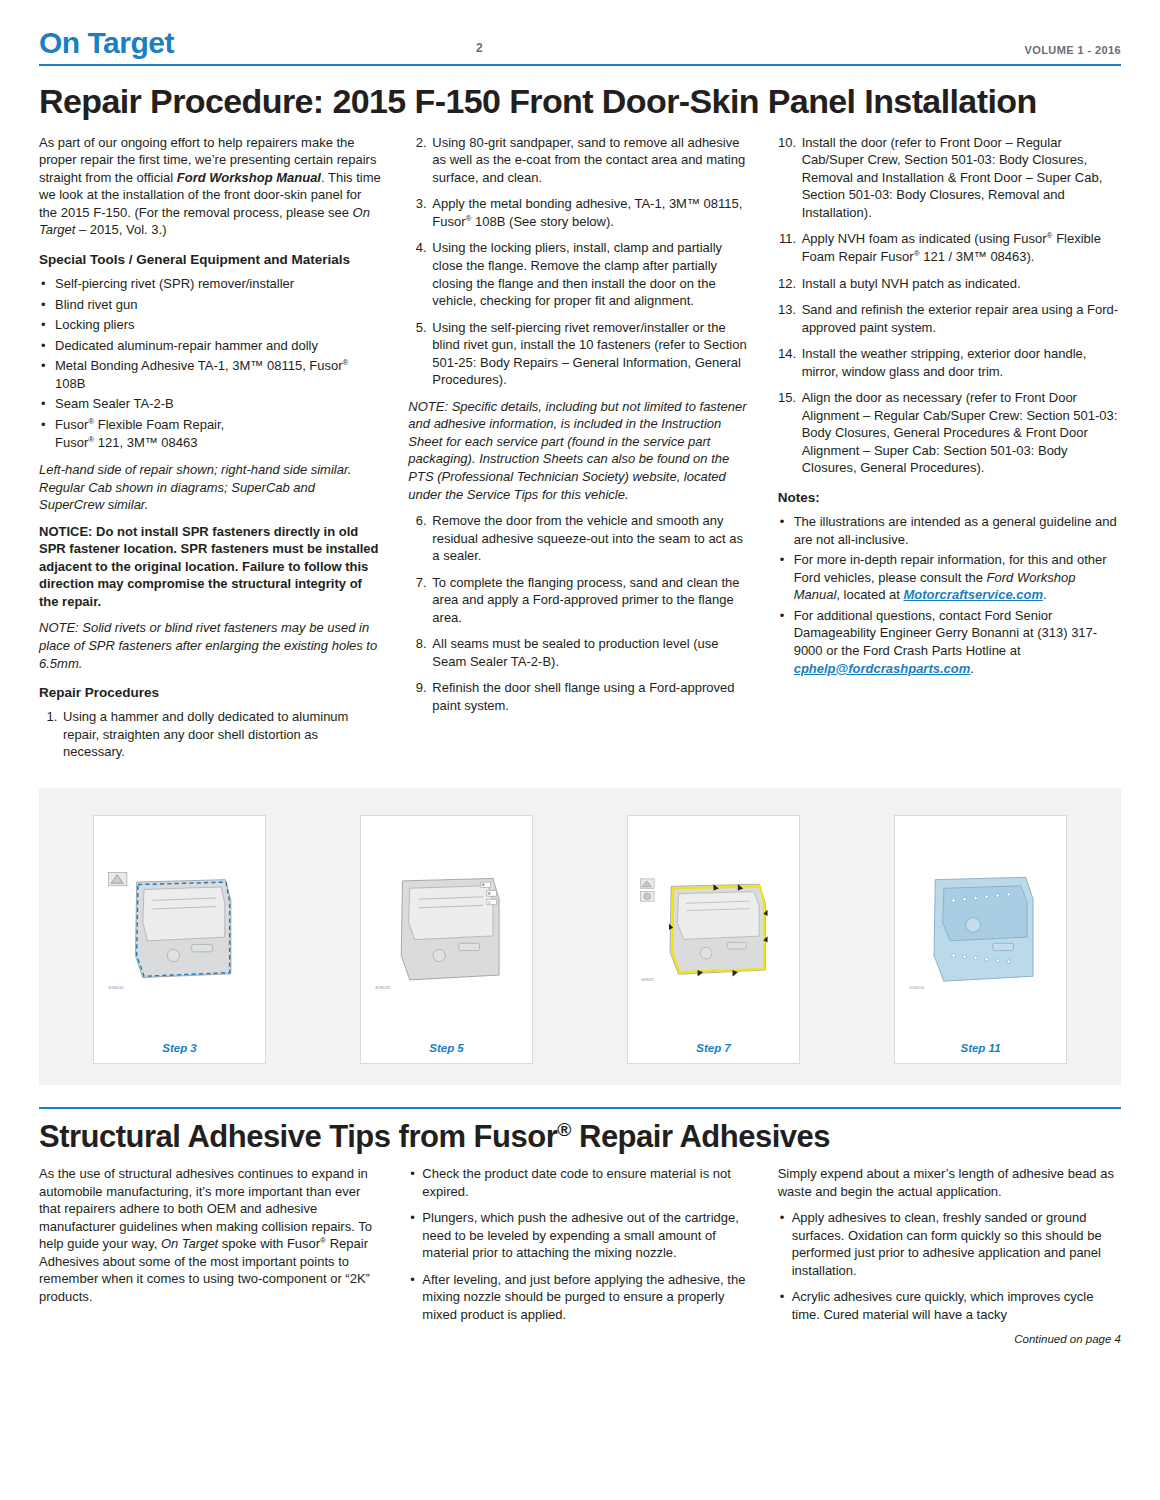On Target
2
VOLUME 1 - 2016
Repair Procedure: 2015 F-150 Front Door-Skin Panel Installation
As part of our ongoing effort to help repairers make the proper repair the first time, we’re presenting certain repairs straight from the official Ford Workshop Manual. This time we look at the installation of the front door-skin panel for the 2015 F-150. (For the removal process, please see On Target – 2015, Vol. 3.)
Special Tools / General Equipment and Materials
Self-piercing rivet (SPR) remover/installer
Blind rivet gun
Locking pliers
Dedicated aluminum-repair hammer and dolly
Metal Bonding Adhesive TA-1, 3M™ 08115, Fusor® 108B
Seam Sealer TA-2-B
Fusor® Flexible Foam Repair,
Fusor® 121, 3M™ 08463
Left-hand side of repair shown; right-hand side similar. Regular Cab shown in diagrams; SuperCab and SuperCrew similar.
NOTICE: Do not install SPR fasteners directly in old SPR fastener location. SPR fasteners must be installed adjacent to the original location. Failure to follow this direction may compromise the structural integrity of the repair.
NOTE: Solid rivets or blind rivet fasteners may be used in place of SPR fasteners after enlarging the existing holes to 6.5mm.
Repair Procedures
Using a hammer and dolly dedicated to aluminum repair, straighten any door shell distortion as necessary.
Using 80-grit sandpaper, sand to remove all adhesive as well as the e-coat from the contact area and mating surface, and clean.
Apply the metal bonding adhesive, TA-1, 3M™ 08115, Fusor® 108B (See story below).
Using the locking pliers, install, clamp and partially close the flange. Remove the clamp after partially closing the flange and then install the door on the vehicle, checking for proper fit and alignment.
Using the self-piercing rivet remover/installer or the blind rivet gun, install the 10 fasteners (refer to Section 501-25: Body Repairs – General Information, General Procedures).
NOTE: Specific details, including but not limited to fastener and adhesive information, is included in the Instruction Sheet for each service part (found in the service part packaging). Instruction Sheets can also be found on the PTS (Professional Technician Society) website, located under the Service Tips for this vehicle.
Remove the door from the vehicle and smooth any residual adhesive squeeze-out into the seam to act as a sealer.
To complete the flanging process, sand and clean the area and apply a Ford-approved primer to the flange area.
All seams must be sealed to production level (use Seam Sealer TA-2-B).
Refinish the door shell flange using a Ford-approved paint system.
Install the door (refer to Front Door – Regular Cab/Super Crew, Section 501-03: Body Closures, Removal and Installation & Front Door – Super Cab, Section 501-03: Body Closures, Removal and Installation).
Apply NVH foam as indicated (using Fusor® Flexible Foam Repair Fusor® 121 / 3M™ 08463).
Install a butyl NVH patch as indicated.
Sand and refinish the exterior repair area using a Ford-approved paint system.
Install the weather stripping, exterior door handle, mirror, window glass and door trim.
Align the door as necessary (refer to Front Door Alignment – Regular Cab/Super Crew: Section 501-03: Body Closures, General Procedures & Front Door Alignment – Super Cab: Section 501-03: Body Closures, General Procedures).
Notes:
The illustrations are intended as a general guideline and are not all-inclusive.
For more in-depth repair information, for this and other Ford vehicles, please consult the Ford Workshop Manual, located at Motorcraftservice.com.
For additional questions, contact Ford Senior Damageability Engineer Gerry Bonanni at (313) 317-9000 or the Ford Crash Parts Hotline at cphelp@fordcrashparts.com.
E196244
Step 3
A B C E196245
Step 5
E196371
Step 7
E196246
Step 11
Structural Adhesive Tips from Fusor® Repair Adhesives
As the use of structural adhesives continues to expand in automobile manufacturing, it’s more important than ever that repairers adhere to both OEM and adhesive manufacturer guidelines when making collision repairs. To help guide your way, On Target spoke with Fusor® Repair Adhesives about some of the most important points to remember when it comes to using two-component or “2K” products.
Check the product date code to ensure material is not expired.
Plungers, which push the adhesive out of the cartridge, need to be leveled by expending a small amount of material prior to attaching the mixing nozzle.
After leveling, and just before applying the adhesive, the mixing nozzle should be purged to ensure a properly mixed product is applied.
Simply expend about a mixer’s length of adhesive bead as waste and begin the actual application.
Apply adhesives to clean, freshly sanded or ground surfaces. Oxidation can form quickly so this should be performed just prior to adhesive application and panel installation.
Acrylic adhesives cure quickly, which improves cycle time. Cured material will have a tacky
Continued on page 4